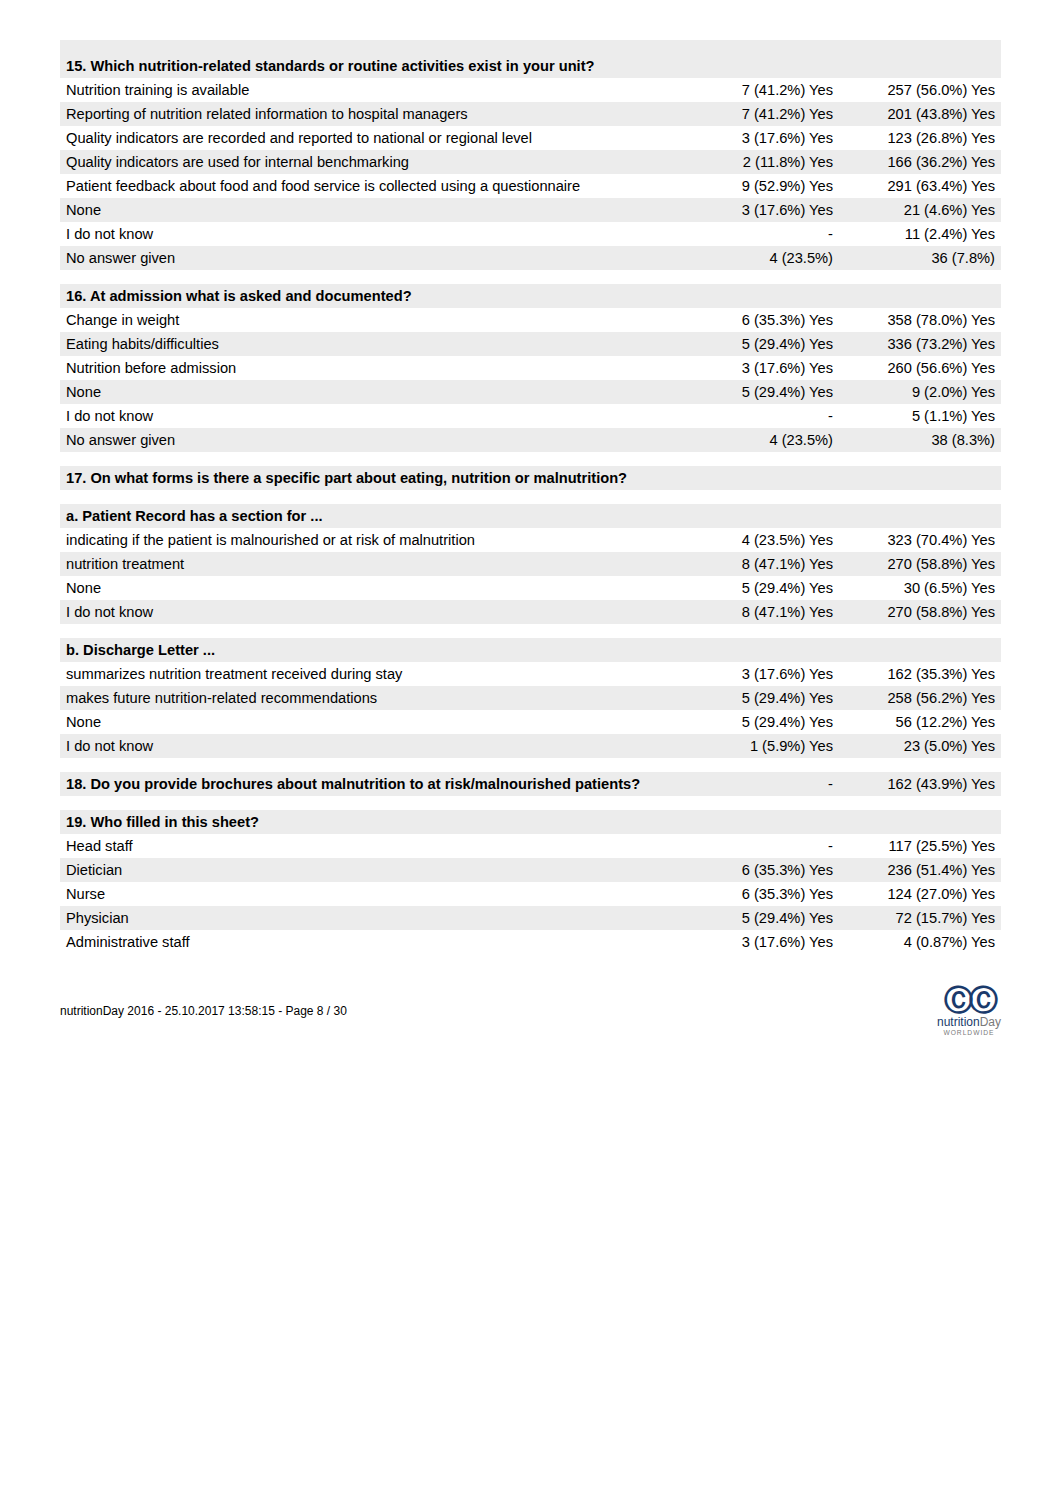| 15. Which nutrition-related standards or routine activities exist in your unit? | | |
| Nutrition training is available | 7 (41.2%) Yes | 257 (56.0%) Yes |
| Reporting of nutrition related information to hospital managers | 7 (41.2%) Yes | 201 (43.8%) Yes |
| Quality indicators are recorded and reported to national or regional level | 3 (17.6%) Yes | 123 (26.8%) Yes |
| Quality indicators are used for internal benchmarking | 2 (11.8%) Yes | 166 (36.2%) Yes |
| Patient feedback about food and food service is collected using a questionnaire | 9 (52.9%) Yes | 291 (63.4%) Yes |
| None | 3 (17.6%) Yes | 21 (4.6%) Yes |
| I do not know | - | 11 (2.4%) Yes |
| No answer given | 4 (23.5%) | 36 (7.8%) |
| 16. At admission what is asked and documented? | | |
| Change in weight | 6 (35.3%) Yes | 358 (78.0%) Yes |
| Eating habits/difficulties | 5 (29.4%) Yes | 336 (73.2%) Yes |
| Nutrition before admission | 3 (17.6%) Yes | 260 (56.6%) Yes |
| None | 5 (29.4%) Yes | 9 (2.0%) Yes |
| I do not know | - | 5 (1.1%) Yes |
| No answer given | 4 (23.5%) | 38 (8.3%) |
| 17. On what forms is there a specific part about eating, nutrition or malnutrition? | | |
| a. Patient Record has a section for ... | | |
| indicating if the patient is malnourished or at risk of malnutrition | 4 (23.5%) Yes | 323 (70.4%) Yes |
| nutrition treatment | 8 (47.1%) Yes | 270 (58.8%) Yes |
| None | 5 (29.4%) Yes | 30 (6.5%) Yes |
| I do not know | 8 (47.1%) Yes | 270 (58.8%) Yes |
| b. Discharge Letter ... | | |
| summarizes nutrition treatment received during stay | 3 (17.6%) Yes | 162 (35.3%) Yes |
| makes future nutrition-related recommendations | 5 (29.4%) Yes | 258 (56.2%) Yes |
| None | 5 (29.4%) Yes | 56 (12.2%) Yes |
| I do not know | 1 (5.9%) Yes | 23 (5.0%) Yes |
| 18. Do you provide brochures about malnutrition to at risk/malnourished patients? | - | 162 (43.9%) Yes |
| 19. Who filled in this sheet? | | |
| Head staff | - | 117 (25.5%) Yes |
| Dietician | 6 (35.3%) Yes | 236 (51.4%) Yes |
| Nurse | 6 (35.3%) Yes | 124 (27.0%) Yes |
| Physician | 5 (29.4%) Yes | 72 (15.7%) Yes |
| Administrative staff | 3 (17.6%) Yes | 4 (0.87%) Yes |
nutritionDay 2016 - 25.10.2017 13:58:15 - Page 8 / 30
ⒸⒸ
nutritionDay
WORLDWIDE